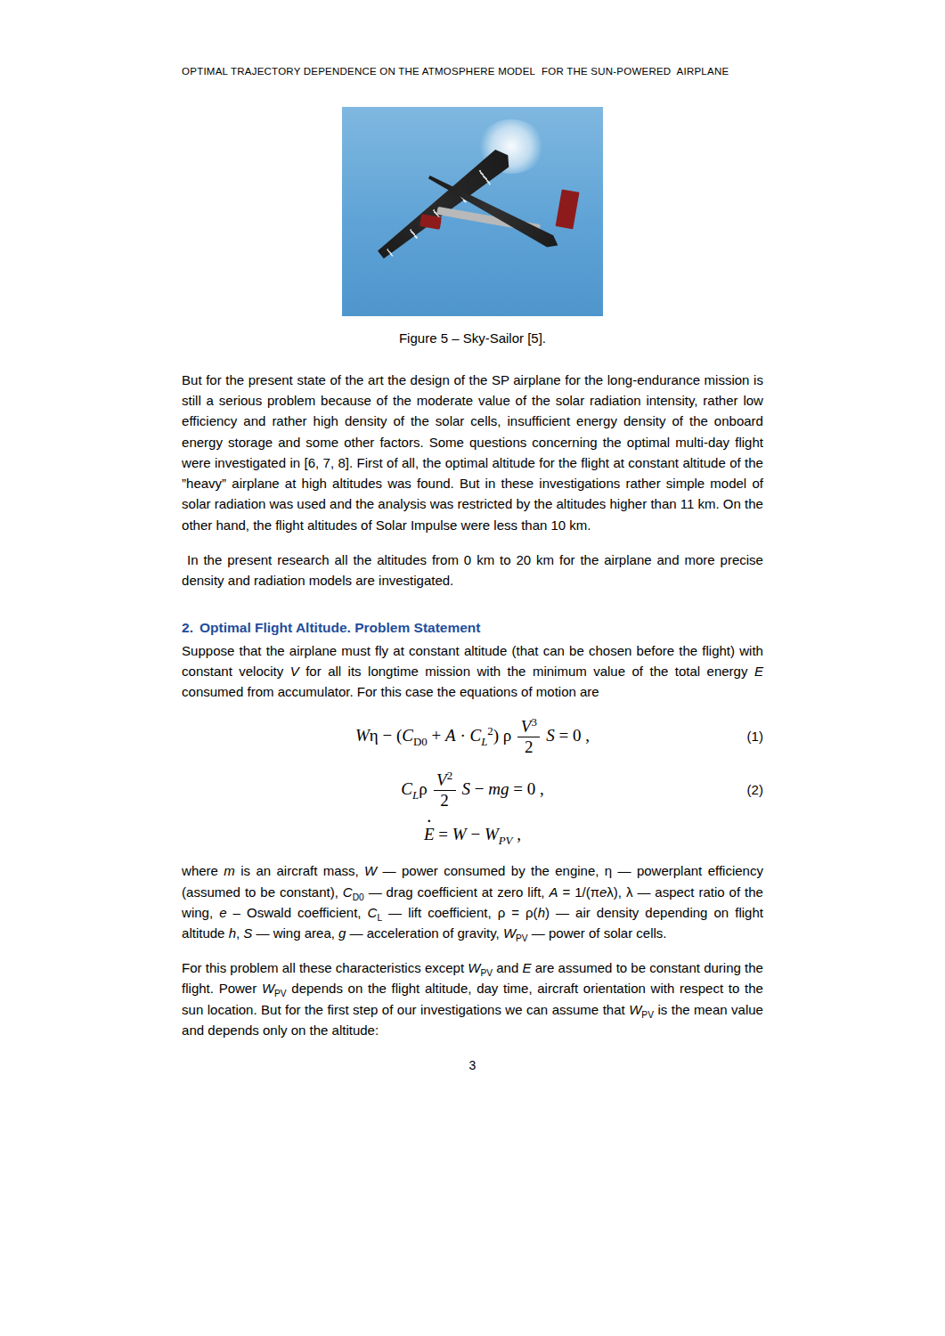OPTIMAL TRAJECTORY DEPENDENCE ON THE ATMOSPHERE MODEL FOR THE SUN-POWERED AIRPLANE
Figure 5 – Sky-Sailor [5].
But for the present state of the art the design of the SP airplane for the long-endurance mission is still a serious problem because of the moderate value of the solar radiation intensity, rather low efficiency and rather high density of the solar cells, insufficient energy density of the onboard energy storage and some other factors. Some questions concerning the optimal multi-day flight were investigated in [6, 7, 8]. First of all, the optimal altitude for the flight at constant altitude of the ”heavy” airplane at high altitudes was found. But in these investigations rather simple model of solar radiation was used and the analysis was restricted by the altitudes higher than 11 km. On the other hand, the flight altitudes of Solar Impulse were less than 10 km.
In the present research all the altitudes from 0 km to 20 km for the airplane and more precise density and radiation models are investigated.
2. Optimal Flight Altitude. Problem Statement
Suppose that the airplane must fly at constant altitude (that can be chosen before the flight) with constant velocity V for all its longtime mission with the minimum value of the total energy E consumed from accumulator. For this case the equations of motion are
Wη − (CD0 + A · CL2) ρ V32 S = 0 , (1)
CLρ V22 S − mg = 0 , (2)
E = W − WPV ,
where m is an aircraft mass, W — power consumed by the engine, η — powerplant efficiency (assumed to be constant), CD0 — drag coefficient at zero lift, A = 1/(πeλ), λ — aspect ratio of the wing, e – Oswald coefficient, CL — lift coefficient, ρ = ρ(h) — air density depending on flight altitude h, S — wing area, g — acceleration of gravity, WPV — power of solar cells.
For this problem all these characteristics except WPV and E are assumed to be constant during the flight. Power WPV depends on the flight altitude, day time, aircraft orientation with respect to the sun location. But for the first step of our investigations we can assume that WPV is the mean value and depends only on the altitude:
3